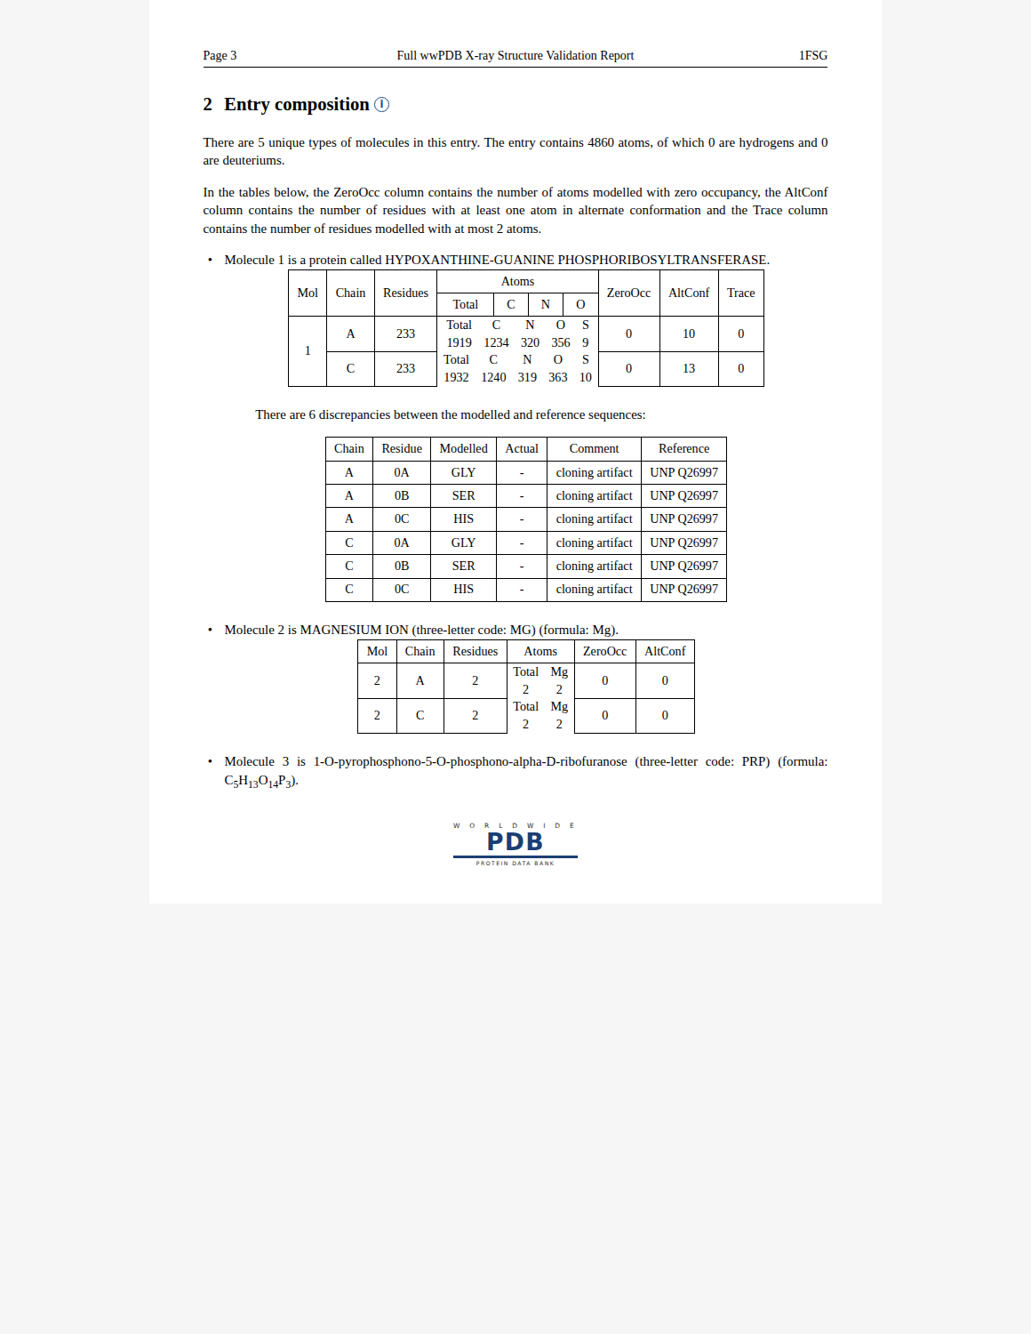Page 3
Full wwPDB X-ray Structure Validation Report
1FSG
2 Entry compositioni
There are 5 unique types of molecules in this entry. The entry contains 4860 atoms, of which 0 are hydrogens and 0 are deuteriums.
In the tables below, the ZeroOcc column contains the number of atoms modelled with zero occupancy, the AltConf column contains the number of residues with at least one atom in alternate conformation and the Trace column contains the number of residues modelled with at most 2 atoms.
Molecule 1 is a protein called HYPOXANTHINE-GUANINE PHOSPHORIBOSYLTRANSFERASE.
| Mol | Chain | Residues | Atoms | ZeroOcc | AltConf | Trace |
| --- | --- | --- | --- | --- | --- | --- |
| Total | C | N | O |
| 1 | A | 233 | / Total / C / N / O / S / / 1919 / 1234 / 320 / 356 / 9 / | 0 | 10 | 0 |
| C | 233 | / Total / C / N / O / S / / 1932 / 1240 / 319 / 363 / 10 / | 0 | 13 | 0 |
There are 6 discrepancies between the modelled and reference sequences:
| Chain | Residue | Modelled | Actual | Comment | Reference |
| --- | --- | --- | --- | --- | --- |
| A | 0A | GLY | - | cloning artifact | UNP Q26997 |
| A | 0B | SER | - | cloning artifact | UNP Q26997 |
| A | 0C | HIS | - | cloning artifact | UNP Q26997 |
| C | 0A | GLY | - | cloning artifact | UNP Q26997 |
| C | 0B | SER | - | cloning artifact | UNP Q26997 |
| C | 0C | HIS | - | cloning artifact | UNP Q26997 |
Molecule 2 is MAGNESIUM ION (three-letter code: MG) (formula: Mg).
| Mol | Chain | Residues | Atoms | ZeroOcc | AltConf |
| --- | --- | --- | --- | --- | --- |
| 2 | A | 2 | / Total / Mg / / 2 / 2 / | 0 | 0 |
| 2 | C | 2 | / Total / Mg / / 2 / 2 / | 0 | 0 |
Molecule 3 is 1-O-pyrophosphono-5-O-phosphono-alpha-D-ribofuranose (three-letter code: PRP) (formula: C5H13O14P3).
W O R L D W I D E
PDB
PROTEIN DATA BANK